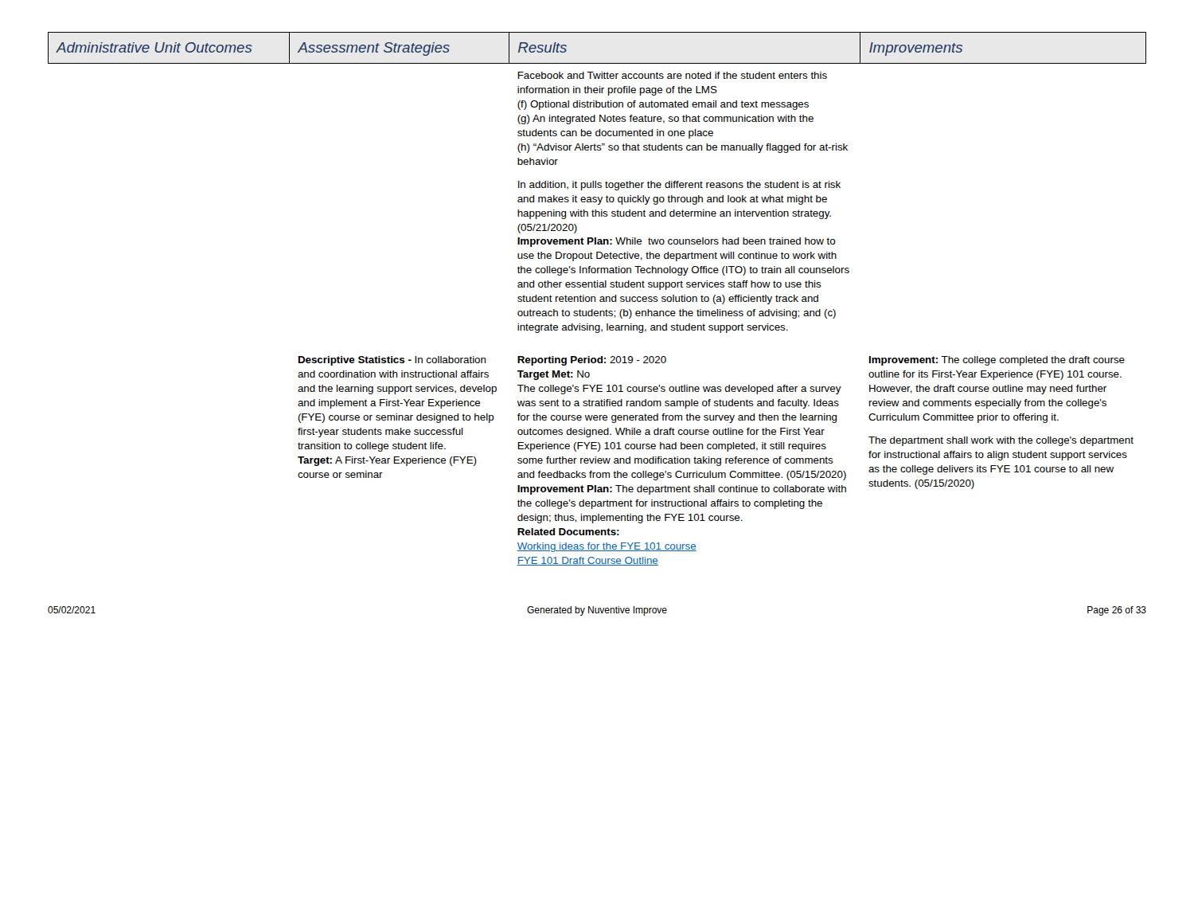| Administrative Unit Outcomes | Assessment Strategies | Results | Improvements |
| --- | --- | --- | --- |
| | | Facebook and Twitter accounts are noted if the student enters this information in their profile page of the LMS (f) Optional distribution of automated email and text messages (g) An integrated Notes feature, so that communication with the students can be documented in one place (h) “Advisor Alerts” so that students can be manually flagged for at-risk behavior In addition, it pulls together the different reasons the student is at risk and makes it easy to quickly go through and look at what might be happening with this student and determine an intervention strategy. (05/21/2020) Improvement Plan: While two counselors had been trained how to use the Dropout Detective, the department will continue to work with the college's Information Technology Office (ITO) to train all counselors and other essential student support services staff how to use this student retention and success solution to (a) efficiently track and outreach to students; (b) enhance the timeliness of advising; and (c) integrate advising, learning, and student support services. | |
| | Descriptive Statistics - In collaboration and coordination with instructional affairs and the learning support services, develop and implement a First-Year Experience (FYE) course or seminar designed to help first-year students make successful transition to college student life. Target: A First-Year Experience (FYE) course or seminar | Reporting Period: 2019 - 2020 Target Met: No The college's FYE 101 course's outline was developed after a survey was sent to a stratified random sample of students and faculty. Ideas for the course were generated from the survey and then the learning outcomes designed. While a draft course outline for the First Year Experience (FYE) 101 course had been completed, it still requires some further review and modification taking reference of comments and feedbacks from the college's Curriculum Committee. (05/15/2020) Improvement Plan: The department shall continue to collaborate with the college's department for instructional affairs to completing the design; thus, implementing the FYE 101 course. Related Documents: Working ideas for the FYE 101 course FYE 101 Draft Course Outline | Improvement: The college completed the draft course outline for its First-Year Experience (FYE) 101 course. However, the draft course outline may need further review and comments especially from the college's Curriculum Committee prior to offering it. The department shall work with the college's department for instructional affairs to align student support services as the college delivers its FYE 101 course to all new students. (05/15/2020) |
05/02/2021
Generated by Nuventive Improve
Page 26 of 33